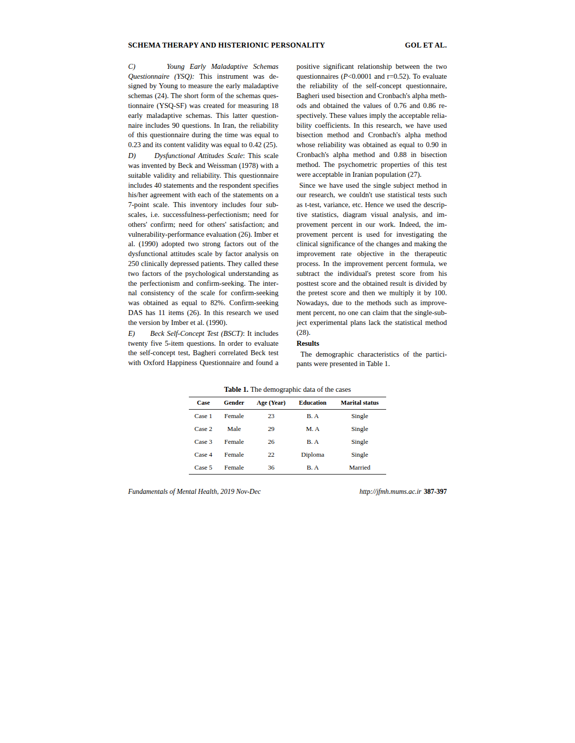Schema Therapy and Histerionic Personality Gol et al.
C) Young Early Maladaptive Schemas Questionnaire (YSQ): This instrument was designed by Young to measure the early maladaptive schemas (24). The short form of the schemas questionnaire (YSQ-SF) was created for measuring 18 early maladaptive schemas. This latter questionnaire includes 90 questions. In Iran, the reliability of this questionnaire during the time was equal to 0.23 and its content validity was equal to 0.42 (25).
D) Dysfunctional Attitudes Scale: This scale was invented by Beck and Weissman (1978) with a suitable validity and reliability. This questionnaire includes 40 statements and the respondent specifies his/her agreement with each of the statements on a 7-point scale. This inventory includes four sub-scales, i.e. successfulness-perfectionism; need for others' confirm; need for others' satisfaction; and vulnerability-performance evaluation (26). Imber et al. (1990) adopted two strong factors out of the dysfunctional attitudes scale by factor analysis on 250 clinically depressed patients. They called these two factors of the psychological understanding as the perfectionism and confirm-seeking. The internal consistency of the scale for confirm-seeking was obtained as equal to 82%. Confirm-seeking DAS has 11 items (26). In this research we used the version by Imber et al. (1990).
E) Beck Self-Concept Test (BSCT): It includes twenty five 5-item questions. In order to evaluate the self-concept test, Bagheri correlated Beck test with Oxford Happiness Questionnaire and found a positive significant relationship between the two questionnaires (P<0.0001 and r=0.52). To evaluate the reliability of the self-concept questionnaire, Bagheri used bisection and Cronbach's alpha methods and obtained the values of 0.76 and 0.86 respectively. These values imply the acceptable reliability coefficients. In this research, we have used bisection method and Cronbach's alpha method whose reliability was obtained as equal to 0.90 in Cronbach's alpha method and 0.88 in bisection method. The psychometric properties of this test were acceptable in Iranian population (27).
Since we have used the single subject method in our research, we couldn't use statistical tests such as t-test, variance, etc. Hence we used the descriptive statistics, diagram visual analysis, and improvement percent in our work. Indeed, the improvement percent is used for investigating the clinical significance of the changes and making the improvement rate objective in the therapeutic process. In the improvement percent formula, we subtract the individual's pretest score from his posttest score and the obtained result is divided by the pretest score and then we multiply it by 100. Nowadays, due to the methods such as improvement percent, no one can claim that the single-subject experimental plans lack the statistical method (28).
Results
The demographic characteristics of the participants were presented in Table 1.
Table 1. The demographic data of the cases
| Case | Gender | Age (Year) | Education | Marital status |
| --- | --- | --- | --- | --- |
| Case 1 | Female | 23 | B. A | Single |
| Case 2 | Male | 29 | M. A | Single |
| Case 3 | Female | 26 | B. A | Single |
| Case 4 | Female | 22 | Diploma | Single |
| Case 5 | Female | 36 | B. A | Married |
Fundamentals of Mental Health, 2019 Nov-Dec http://jfmh.mums.ac.ir387-397